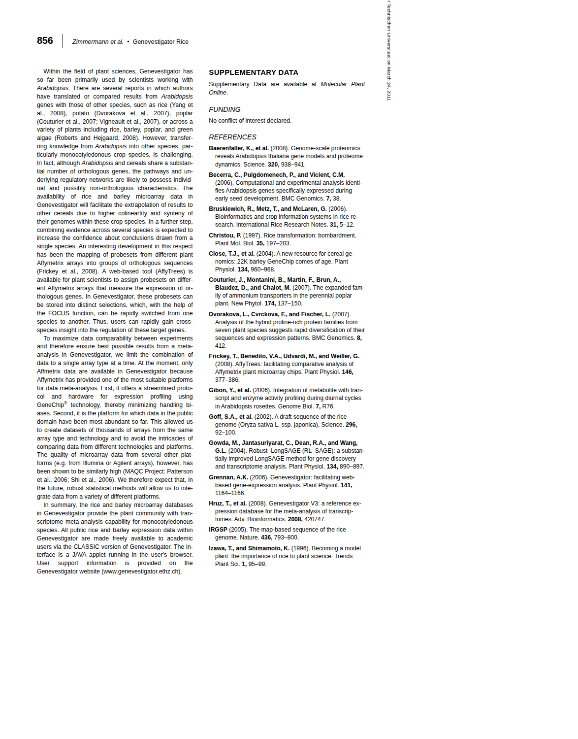856 Zimmermann et al. • Genevestigator Rice
Within the field of plant sciences, Genevestigator has so far been primarily used by scientists working with Arabidopsis. There are several reports in which authors have translated or compared results from Arabidopsis genes with those of other species, such as rice (Yang et al., 2008), potato (Dvorakova et al., 2007), poplar (Couturier et al., 2007; Vigneault et al., 2007), or across a variety of plants including rice, barley, poplar, and green algae (Roberts and Hejgaard, 2008). However, transferring knowledge from Arabidopsis into other species, particularly monocotyledonous crop species, is challenging. In fact, although Arabidopsis and cereals share a substantial number of orthologous genes, the pathways and underlying regulatory networks are likely to possess individual and possibly non-orthologous characteristics. The availability of rice and barley microarray data in Genevestigator will facilitate the extrapolation of results to other cereals due to higher colineartity and synteny of their genomes within these crop species. In a further step, combining evidence across several species is expected to increase the confidence about conclusions drawn from a single species. An interesting development in this respect has been the mapping of probesets from different plant Affymetrix arrays into groups of orthologous sequences (Frickey et al., 2008). A web-based tool (AffyTrees) is available for plant scientists to assign probesets on different Affymetrix arrays that measure the expression of orthologous genes. In Genevestigator, these probesets can be stored into distinct selections, which, with the help of the FOCUS function, can be rapidly switched from one species to another. Thus, users can rapidly gain cross-species insight into the regulation of these target genes.
To maximize data comparability between experiments and therefore ensure best possible results from a meta-analysis in Genevestigator, we limit the combination of data to a single array type at a time. At the moment, only Affmetrix data are available in Genevestigator because Affymetrix has provided one of the most suitable platforms for data meta-analysis. First, it offers a streamlined protocol and hardware for expression profiling using GeneChip® technology, thereby minimizing handling biases. Second, it is the platform for which data in the public domain have been most abundant so far. This allowed us to create datasets of thousands of arrays from the same array type and technology and to avoid the intricacies of comparing data from different technologies and platforms. The quality of microarray data from several other platforms (e.g. from Illumina or Agilent arrays), however, has been shown to be similarly high (MAQC Project: Patterson et al., 2006; Shi et al., 2006). We therefore expect that, in the future, robust statistical methods will allow us to integrate data from a variety of different platforms.
In summary, the rice and barley microarray databases in Genevestigator provide the plant community with transcriptome meta-analysis capability for monocotyledonous species. All public rice and barley expression data within Genevestigator are made freely available to academic users via the CLASSIC version of Genevestigator. The interface is a JAVA applet running in the user's browser. User support information is provided on the Genevestigator website (www.genevestigator.ethz.ch).
SUPPLEMENTARY DATA
Supplementary Data are available at Molecular Plant Online.
FUNDING
No conflict of interest declared.
REFERENCES
Baerenfaller, K., et al. (2008). Genome-scale proteomics reveals Arabidopsis thaliana gene models and proteome dynamics. Science. 320, 938–941.
Becerra, C., Puigdomenech, P., and Vicient, C.M. (2006). Computational and experimental analysis identifies Arabidopsis genes specifically expressed during early seed development. BMC Genomics. 7, 38.
Bruskiewich, R., Metz, T., and McLaren, G. (2006). Bioinformatics and crop information systems in rice research. International Rice Research Notes. 31, 5–12.
Christou, P. (1997). Rice transformation: bombardment. Plant Mol. Biol. 35, 197–203.
Close, T.J., et al. (2004). A new resource for cereal genomics: 22K barley GeneChip comes of age. Plant Physiol. 134, 960–968.
Couturier, J., Montanini, B., Martin, F., Brun, A., Blaudez, D., and Chalot, M. (2007). The expanded family of ammonium transporters in the perennial poplar plant. New Phytol. 174, 137–150.
Dvorakova, L., Cvrckova, F., and Fischer, L. (2007). Analysis of the hybrid proline-rich protein families from seven plant species suggests rapid diversification of their sequences and expression patterns. BMC Genomics. 8, 412.
Frickey, T., Benedito, V.A., Udvardi, M., and Weiller, G. (2008). AffyTrees: facilitating comparative analysis of Affymetrix plant microarray chips. Plant Physiol. 146, 377–386.
Gibon, Y., et al. (2006). Integration of metabolite with transcript and enzyme activity profiling during diurnal cycles in Arabidopsis rosettes. Genome Biol. 7, R76.
Goff, S.A., et al. (2002). A draft sequence of the rice genome (Oryza sativa L. ssp. japonica). Science. 296, 92–100.
Gowda, M., Jantasuriyarat, C., Dean, R.A., and Wang, G.L. (2004). Robust–LongSAGE (RL–SAGE): a substantially improved LongSAGE method for gene discovery and transcriptome analysis. Plant Physiol. 134, 890–897.
Grennan, A.K. (2006). Genevestigator: facilitating web-based gene-expression analysis. Plant Physiol. 141, 1164–1166.
Hruz, T., et al. (2008). Genevestigator V3: a reference expression database for the meta-analysis of transcriptomes. Adv. Bioinformatics. 2008, 420747.
IRGSP (2005). The map-based sequence of the rice genome. Nature. 436, 793–800.
Izawa, T., and Shimamoto, K. (1996). Becoming a model plant: the importance of rice to plant science. Trends Plant Sci. 1, 95–99.
Downloaded from mplant.oxfordjournals.org at Teilbibl Chemie Biologie undGeowissenschaften der Technischen Universitaet on March 24, 2011